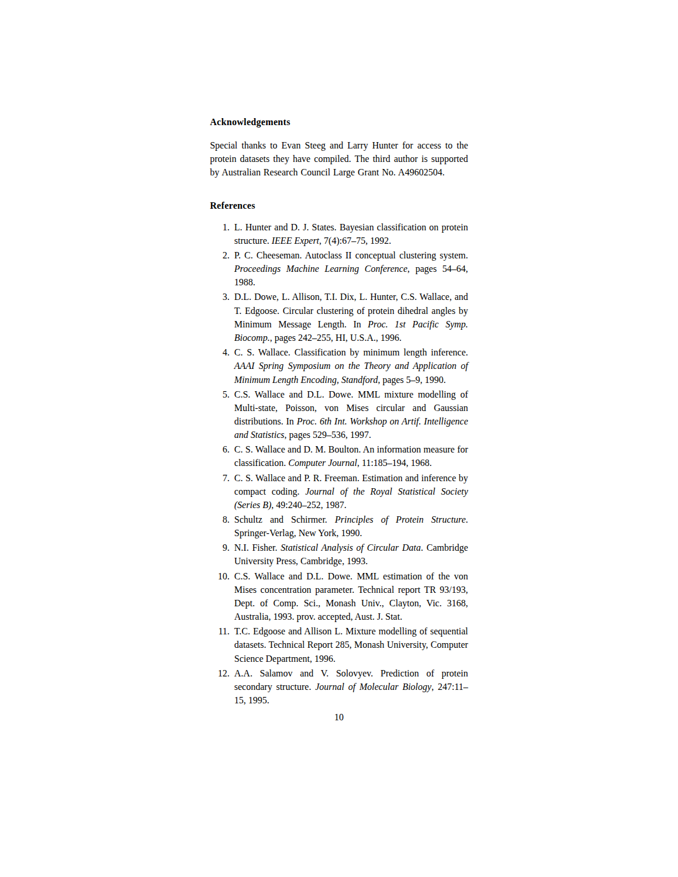Acknowledgements
Special thanks to Evan Steeg and Larry Hunter for access to the protein datasets they have compiled. The third author is supported by Australian Research Council Large Grant No. A49602504.
References
L. Hunter and D. J. States. Bayesian classification on protein structure. IEEE Expert, 7(4):67–75, 1992.
P. C. Cheeseman. Autoclass II conceptual clustering system. Proceedings Machine Learning Conference, pages 54–64, 1988.
D.L. Dowe, L. Allison, T.I. Dix, L. Hunter, C.S. Wallace, and T. Edgoose. Circular clustering of protein dihedral angles by Minimum Message Length. In Proc. 1st Pacific Symp. Biocomp., pages 242–255, HI, U.S.A., 1996.
C. S. Wallace. Classification by minimum length inference. AAAI Spring Symposium on the Theory and Application of Minimum Length Encoding, Standford, pages 5–9, 1990.
C.S. Wallace and D.L. Dowe. MML mixture modelling of Multi-state, Poisson, von Mises circular and Gaussian distributions. In Proc. 6th Int. Workshop on Artif. Intelligence and Statistics, pages 529–536, 1997.
C. S. Wallace and D. M. Boulton. An information measure for classification. Computer Journal, 11:185–194, 1968.
C. S. Wallace and P. R. Freeman. Estimation and inference by compact coding. Journal of the Royal Statistical Society (Series B), 49:240–252, 1987.
Schultz and Schirmer. Principles of Protein Structure. Springer-Verlag, New York, 1990.
N.I. Fisher. Statistical Analysis of Circular Data. Cambridge University Press, Cambridge, 1993.
C.S. Wallace and D.L. Dowe. MML estimation of the von Mises concentration parameter. Technical report TR 93/193, Dept. of Comp. Sci., Monash Univ., Clayton, Vic. 3168, Australia, 1993. prov. accepted, Aust. J. Stat.
T.C. Edgoose and Allison L. Mixture modelling of sequential datasets. Technical Report 285, Monash University, Computer Science Department, 1996.
A.A. Salamov and V. Solovyev. Prediction of protein secondary structure. Journal of Molecular Biology, 247:11–15, 1995.
10